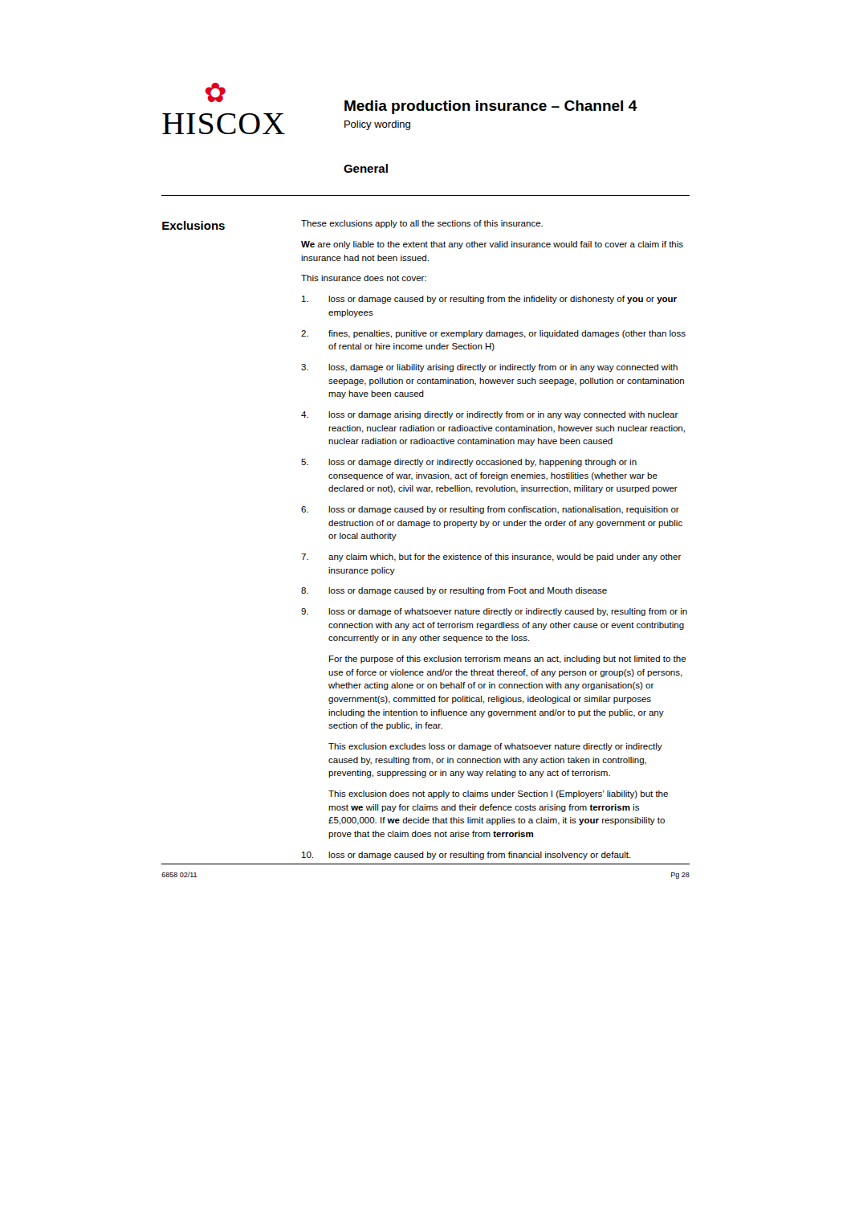✿
HISCOX
Media production insurance – Channel 4
Policy wording
General
Exclusions
These exclusions apply to all the sections of this insurance.
We are only liable to the extent that any other valid insurance would fail to cover a claim if this insurance had not been issued.
This insurance does not cover:
loss or damage caused by or resulting from the infidelity or dishonesty of you or your employees
fines, penalties, punitive or exemplary damages, or liquidated damages (other than loss of rental or hire income under Section H)
loss, damage or liability arising directly or indirectly from or in any way connected with seepage, pollution or contamination, however such seepage, pollution or contamination may have been caused
loss or damage arising directly or indirectly from or in any way connected with nuclear reaction, nuclear radiation or radioactive contamination, however such nuclear reaction, nuclear radiation or radioactive contamination may have been caused
loss or damage directly or indirectly occasioned by, happening through or in consequence of war, invasion, act of foreign enemies, hostilities (whether war be declared or not), civil war, rebellion, revolution, insurrection, military or usurped power
loss or damage caused by or resulting from confiscation, nationalisation, requisition or destruction of or damage to property by or under the order of any government or public or local authority
any claim which, but for the existence of this insurance, would be paid under any other insurance policy
loss or damage caused by or resulting from Foot and Mouth disease
loss or damage of whatsoever nature directly or indirectly caused by, resulting from or in connection with any act of terrorism regardless of any other cause or event contributing concurrently or in any other sequence to the loss.
For the purpose of this exclusion terrorism means an act, including but not limited to the use of force or violence and/or the threat thereof, of any person or group(s) of persons, whether acting alone or on behalf of or in connection with any organisation(s) or government(s), committed for political, religious, ideological or similar purposes including the intention to influence any government and/or to put the public, or any section of the public, in fear.
This exclusion excludes loss or damage of whatsoever nature directly or indirectly caused by, resulting from, or in connection with any action taken in controlling, preventing, suppressing or in any way relating to any act of terrorism.
This exclusion does not apply to claims under Section I (Employers’ liability) but the most we will pay for claims and their defence costs arising from terrorism is £5,000,000. If we decide that this limit applies to a claim, it is your responsibility to prove that the claim does not arise from terrorism
loss or damage caused by or resulting from financial insolvency or default.
6858 02/11
Pg 28